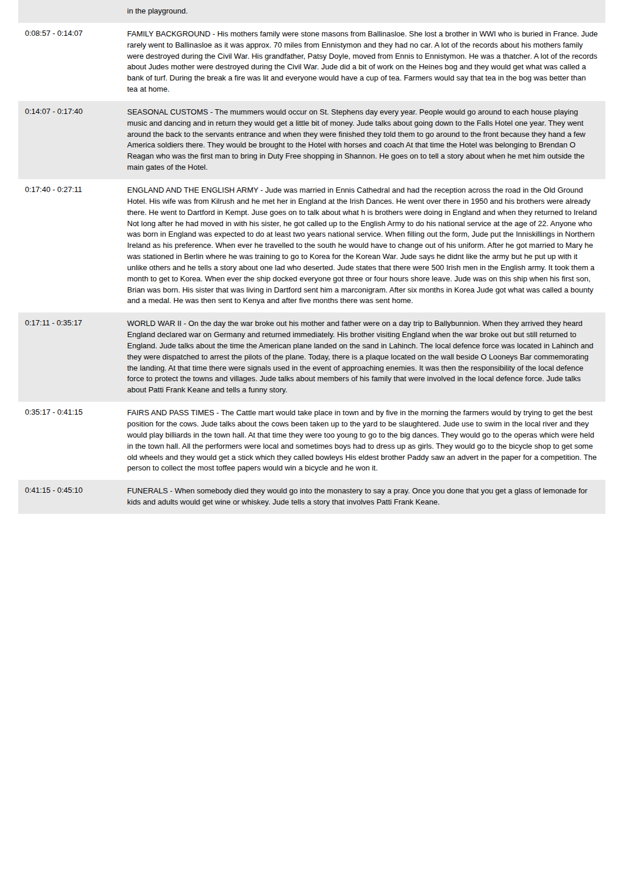| | in the playground. |
| 0:08:57 - 0:14:07 | FAMILY BACKGROUND - His mothers family were stone masons from Ballinasloe. She lost a brother in WWI who is buried in France. Jude rarely went to Ballinasloe as it was approx. 70 miles from Ennistymon and they had no car. A lot of the records about his mothers family were destroyed during the Civil War. His grandfather, Patsy Doyle, moved from Ennis to Ennistymon. He was a thatcher. A lot of the records about Judes mother were destroyed during the Civil War. Jude did a bit of work on the Heines bog and they would get what was called a bank of turf. During the break a fire was lit and everyone would have a cup of tea. Farmers would say that tea in the bog was better than tea at home. |
| 0:14:07 - 0:17:40 | SEASONAL CUSTOMS - The mummers would occur on St. Stephens day every year. People would go around to each house playing music and dancing and in return they would get a little bit of money. Jude talks about going down to the Falls Hotel one year. They went around the back to the servants entrance and when they were finished they told them to go around to the front because they hand a few America soldiers there. They would be brought to the Hotel with horses and coach At that time the Hotel was belonging to Brendan O Reagan who was the first man to bring in Duty Free shopping in Shannon. He goes on to tell a story about when he met him outside the main gates of the Hotel. |
| 0:17:40 - 0:27:11 | ENGLAND AND THE ENGLISH ARMY - Jude was married in Ennis Cathedral and had the reception across the road in the Old Ground Hotel. His wife was from Kilrush and he met her in England at the Irish Dances. He went over there in 1950 and his brothers were already there. He went to Dartford in Kempt. Juse goes on to talk about what h is brothers were doing in England and when they returned to Ireland Not long after he had moved in with his sister, he got called up to the English Army to do his national service at the age of 22. Anyone who was born in England was expected to do at least two years national service. When filling out the form, Jude put the Inniskillings in Northern Ireland as his preference. When ever he travelled to the south he would have to change out of his uniform. After he got married to Mary he was stationed in Berlin where he was training to go to Korea for the Korean War. Jude says he didnt like the army but he put up with it unlike others and he tells a story about one lad who deserted. Jude states that there were 500 Irish men in the English army. It took them a month to get to Korea. When ever the ship docked everyone got three or four hours shore leave. Jude was on this ship when his first son, Brian was born. His sister that was living in Dartford sent him a marconigram. After six months in Korea Jude got what was called a bounty and a medal. He was then sent to Kenya and after five months there was sent home. |
| 0:17:11 - 0:35:17 | WORLD WAR II - On the day the war broke out his mother and father were on a day trip to Ballybunnion. When they arrived they heard England declared war on Germany and returned immediately. His brother visiting England when the war broke out but still returned to England. Jude talks about the time the American plane landed on the sand in Lahinch. The local defence force was located in Lahinch and they were dispatched to arrest the pilots of the plane. Today, there is a plaque located on the wall beside O Looneys Bar commemorating the landing. At that time there were signals used in the event of approaching enemies. It was then the responsibility of the local defence force to protect the towns and villages. Jude talks about members of his family that were involved in the local defence force. Jude talks about Patti Frank Keane and tells a funny story. |
| 0:35:17 - 0:41:15 | FAIRS AND PASS TIMES - The Cattle mart would take place in town and by five in the morning the farmers would by trying to get the best position for the cows. Jude talks about the cows been taken up to the yard to be slaughtered. Jude use to swim in the local river and they would play billiards in the town hall. At that time they were too young to go to the big dances. They would go to the operas which were held in the town hall. All the performers were local and sometimes boys had to dress up as girls. They would go to the bicycle shop to get some old wheels and they would get a stick which they called bowleys His eldest brother Paddy saw an advert in the paper for a competition. The person to collect the most toffee papers would win a bicycle and he won it. |
| 0:41:15 - 0:45:10 | FUNERALS - When somebody died they would go into the monastery to say a pray. Once you done that you get a glass of lemonade for kids and adults would get wine or whiskey. Jude tells a story that involves Patti Frank Keane. |